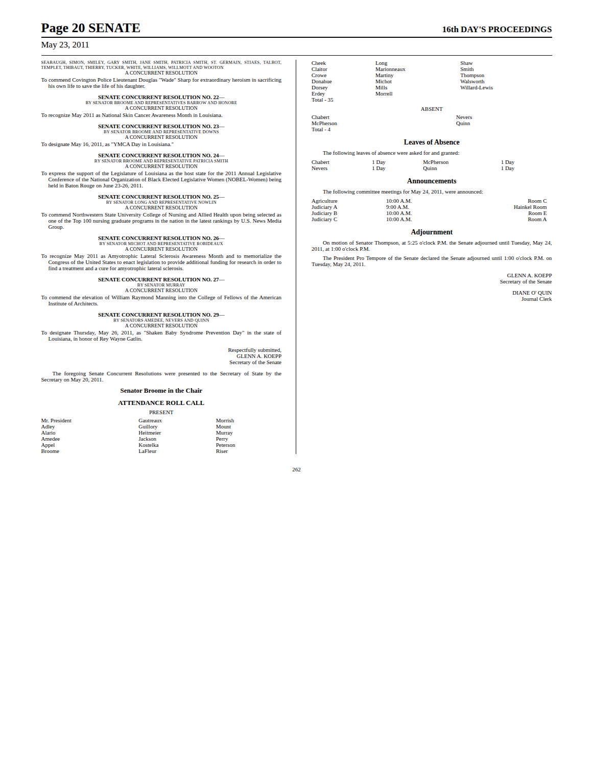Page 20 SENATE
16th DAY'S PROCEEDINGS
May 23, 2011
SEABAUGH, SIMON, SMILEY, GARY SMITH, JANE SMITH, PATRICIA SMITH, ST. GERMAIN, STIAES, TALBOT, TEMPLET, THIBAUT, THIERRY, TUCKER, WHITE, WILLIAMS, WILLMOTT AND WOOTON
A CONCURRENT RESOLUTION
To commend Covington Police Lieutenant Douglas "Wade" Sharp for extraordinary heroism in sacrificing his own life to save the life of his daughter.
SENATE CONCURRENT RESOLUTION NO. 22—
BY SENATOR BROOME AND REPRESENTATIVES BARROW AND HONORE
A CONCURRENT RESOLUTION
To recognize May 2011 as National Skin Cancer Awareness Month in Louisiana.
SENATE CONCURRENT RESOLUTION NO. 23—
BY SENATOR BROOME AND REPRESENTATIVE DOWNS
A CONCURRENT RESOLUTION
To designate May 16, 2011, as "YMCA Day in Louisiana."
SENATE CONCURRENT RESOLUTION NO. 24—
BY SENATOR BROOME AND REPRESENTATIVE PATRICIA SMITH
A CONCURRENT RESOLUTION
To express the support of the Legislature of Louisiana as the host state for the 2011 Annual Legislative Conference of the National Organization of Black Elected Legislative Women (NOBEL-Women) being held in Baton Rouge on June 23-26, 2011.
SENATE CONCURRENT RESOLUTION NO. 25—
BY SENATOR LONG AND REPRESENTATIVE NOWLIN
A CONCURRENT RESOLUTION
To commend Northwestern State University College of Nursing and Allied Health upon being selected as one of the Top 100 nursing graduate programs in the nation in the latest rankings by U.S. News Media Group.
SENATE CONCURRENT RESOLUTION NO. 26—
BY SENATOR MICHOT AND REPRESENTATIVE ROBIDEAUX
A CONCURRENT RESOLUTION
To recognize May 2011 as Amyotrophic Lateral Sclerosis Awareness Month and to memorialize the Congress of the United States to enact legislation to provide additional funding for research in order to find a treatment and a cure for amyotrophic lateral sclerosis.
SENATE CONCURRENT RESOLUTION NO. 27—
BY SENATOR MURRAY
A CONCURRENT RESOLUTION
To commend the elevation of William Raymond Manning into the College of Fellows of the American Institute of Architects.
SENATE CONCURRENT RESOLUTION NO. 29—
BY SENATORS AMEDEE, NEVERS AND QUINN
A CONCURRENT RESOLUTION
To designate Thursday, May 26, 2011, as "Shaken Baby Syndrome Prevention Day" in the state of Louisiana, in honor of Rey Wayne Gatlin.
Respectfully submitted,
GLENN A. KOEPP
Secretary of the Senate
The foregoing Senate Concurrent Resolutions were presented to the Secretary of State by the Secretary on May 20, 2011.
Senator Broome in the Chair
ATTENDANCE ROLL CALL
PRESENT
| Mr. President | Gautreaux | Morrish |
| Adley | Guillory | Mount |
| Alario | Heitmeier | Murray |
| Amedee | Jackson | Perry |
| Appel | Kostelka | Peterson |
| Broome | LaFleur | Riser |
| Cheek | Long | Shaw |
| Claitor | Marionneaux | Smith |
| Crowe | Martiny | Thompson |
| Donahue | Michot | Walsworth |
| Dorsey | Mills | Willard-Lewis |
| Erdey | Morrell | |
| Total - 35 | | |
ABSENT
| Chabert | Nevers |
| McPherson | Quinn |
| Total - 4 | |
Leaves of Absence
The following leaves of absence were asked for and granted:
| Chabert | 1 Day | McPherson | 1 Day |
| Nevers | 1 Day | Quinn | 1 Day |
Announcements
The following committee meetings for May 24, 2011, were announced:
| Agriculture | 10:00 A.M. | Room C |
| Judiciary A | 9:00 A.M. | Hainkel Room |
| Judiciary B | 10:00 A.M. | Room E |
| Judiciary C | 10:00 A.M. | Room A |
Adjournment
On motion of Senator Thompson, at 5:25 o'clock P.M. the Senate adjourned until Tuesday, May 24, 2011, at 1:00 o'clock P.M.
The President Pro Tempore of the Senate declared the Senate adjourned until 1:00 o'clock P.M. on Tuesday, May 24, 2011.
GLENN A. KOEPP
Secretary of the Senate
DIANE O' QUIN
Journal Clerk
262